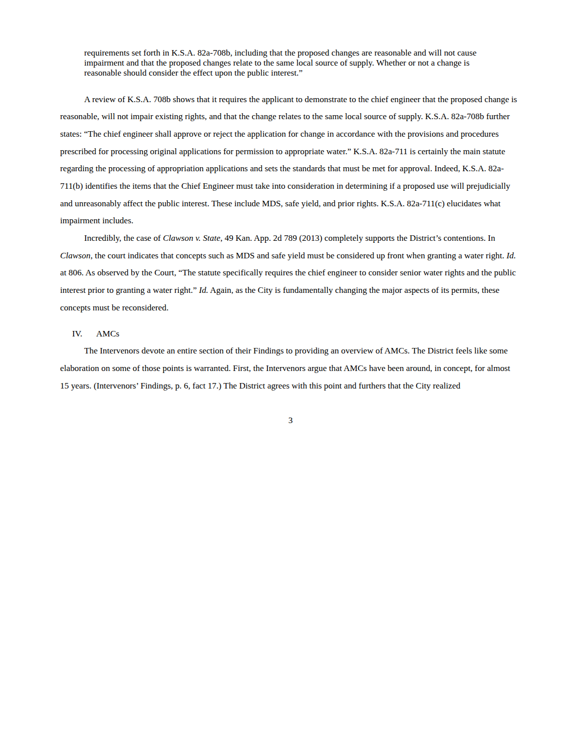requirements set forth in K.S.A. 82a-708b, including that the proposed changes are reasonable and will not cause impairment and that the proposed changes relate to the same local source of supply. Whether or not a change is reasonable should consider the effect upon the public interest.”
A review of K.S.A. 708b shows that it requires the applicant to demonstrate to the chief engineer that the proposed change is reasonable, will not impair existing rights, and that the change relates to the same local source of supply. K.S.A. 82a-708b further states: “The chief engineer shall approve or reject the application for change in accordance with the provisions and procedures prescribed for processing original applications for permission to appropriate water.” K.S.A. 82a-711 is certainly the main statute regarding the processing of appropriation applications and sets the standards that must be met for approval. Indeed, K.S.A. 82a-711(b) identifies the items that the Chief Engineer must take into consideration in determining if a proposed use will prejudicially and unreasonably affect the public interest. These include MDS, safe yield, and prior rights. K.S.A. 82a-711(c) elucidates what impairment includes.
Incredibly, the case of Clawson v. State, 49 Kan. App. 2d 789 (2013) completely supports the District’s contentions. In Clawson, the court indicates that concepts such as MDS and safe yield must be considered up front when granting a water right. Id. at 806. As observed by the Court, “The statute specifically requires the chief engineer to consider senior water rights and the public interest prior to granting a water right.” Id. Again, as the City is fundamentally changing the major aspects of its permits, these concepts must be reconsidered.
IV. AMCs
The Intervenors devote an entire section of their Findings to providing an overview of AMCs. The District feels like some elaboration on some of those points is warranted. First, the Intervenors argue that AMCs have been around, in concept, for almost 15 years. (Intervenors’ Findings, p. 6, fact 17.) The District agrees with this point and furthers that the City realized
3